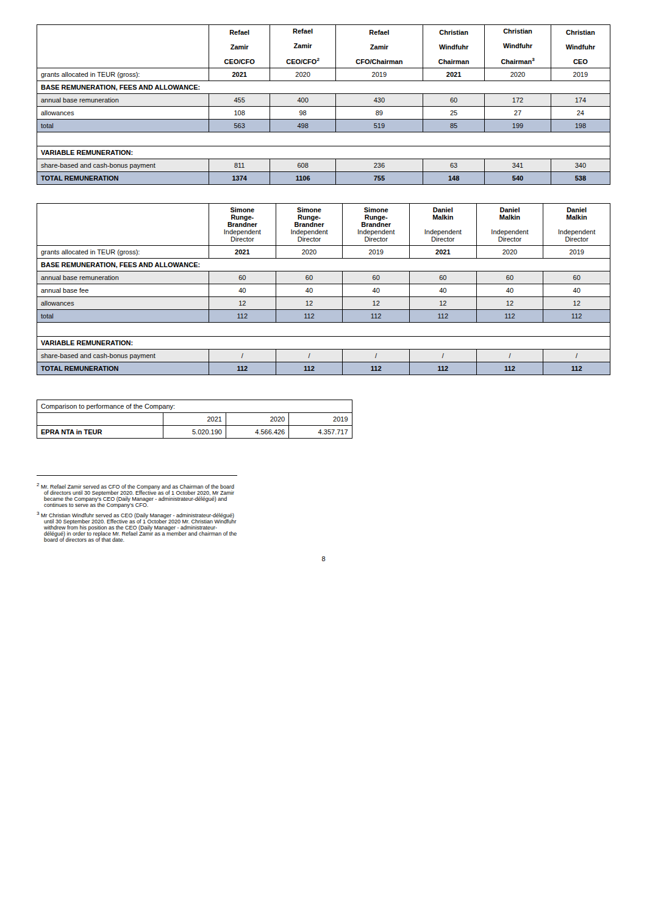| | Refael Zamir CEO/CFO | Refael Zamir CEO/CFO 2 | Refael Zamir CFO/Chairman | Christian Windfuhr Chairman | Christian Windfuhr Chairman 3 | Christian Windfuhr CEO |
| grants allocated in TEUR (gross): | 2021 | 2020 | 2019 | 2021 | 2020 | 2019 |
| BASE REMUNERATION, FEES AND ALLOWANCE: |
| annual base remuneration | 455 | 400 | 430 | 60 | 172 | 174 |
| allowances | 108 | 98 | 89 | 25 | 27 | 24 |
| total | 563 | 498 | 519 | 85 | 199 | 198 |
| VARIABLE REMUNERATION: |
| share-based and cash-bonus payment | 811 | 608 | 236 | 63 | 341 | 340 |
| TOTAL REMUNERATION | 1374 | 1106 | 755 | 148 | 540 | 538 |
| | Simone Runge- Brandner Independent Director | Simone Runge- Brandner Independent Director | Simone Runge- Brandner Independent Director | Daniel Malkin Independent Director | Daniel Malkin Independent Director | Daniel Malkin Independent Director |
| grants allocated in TEUR (gross): | 2021 | 2020 | 2019 | 2021 | 2020 | 2019 |
| BASE REMUNERATION, FEES AND ALLOWANCE: |
| annual base remuneration | 60 | 60 | 60 | 60 | 60 | 60 |
| annual base fee | 40 | 40 | 40 | 40 | 40 | 40 |
| allowances | 12 | 12 | 12 | 12 | 12 | 12 |
| total | 112 | 112 | 112 | 112 | 112 | 112 |
| VARIABLE REMUNERATION: |
| share-based and cash-bonus payment | / | / | / | / | / | / |
| TOTAL REMUNERATION | 112 | 112 | 112 | 112 | 112 | 112 |
| Comparison to performance of the Company: |
| | 2021 | 2020 | 2019 |
| EPRA NTA in TEUR | 5.020.190 | 4.566.426 | 4.357.717 |
2 Mr. Refael Zamir served as CFO of the Company and as Chairman of the board of directors until 30 September 2020. Effective as of 1 October 2020, Mr Zamir became the Company's CEO (Daily Manager - administrateur-délégué) and continues to serve as the Company's CFO.
3 Mr Christian Windfuhr served as CEO (Daily Manager - administrateur-délégué) until 30 September 2020. Effective as of 1 October 2020 Mr. Christian Windfuhr withdrew from his position as the CEO (Daily Manager - administrateur-délégué) in order to replace Mr. Refael Zamir as a member and chairman of the board of directors as of that date.
8